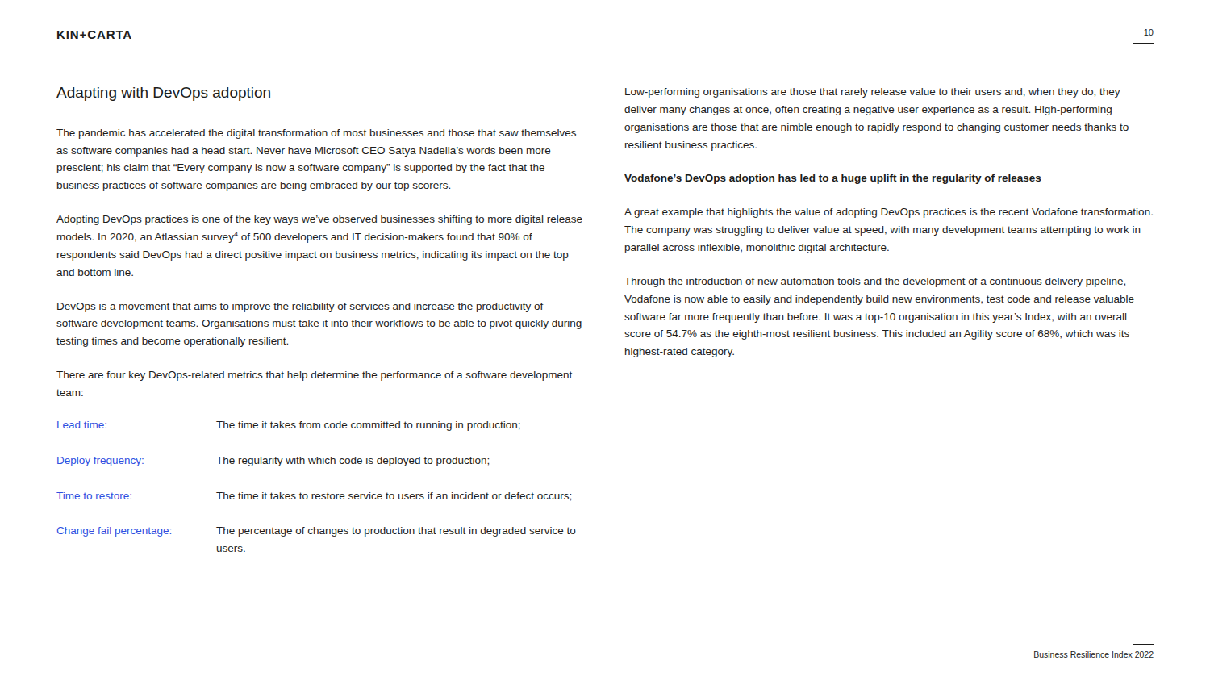KIN+CARTA
10
Adapting with DevOps adoption
The pandemic has accelerated the digital transformation of most businesses and those that saw themselves as software companies had a head start. Never have Microsoft CEO Satya Nadella’s words been more prescient; his claim that “Every company is now a software company” is supported by the fact that the business practices of software companies are being embraced by our top scorers.
Adopting DevOps practices is one of the key ways we’ve observed businesses shifting to more digital release models. In 2020, an Atlassian survey4 of 500 developers and IT decision-makers found that 90% of respondents said DevOps had a direct positive impact on business metrics, indicating its impact on the top and bottom line.
DevOps is a movement that aims to improve the reliability of services and increase the productivity of software development teams. Organisations must take it into their workflows to be able to pivot quickly during testing times and become operationally resilient.
There are four key DevOps-related metrics that help determine the performance of a software development team:
Lead time:
The time it takes from code committed to running in production;
Deploy frequency:
The regularity with which code is deployed to production;
Time to restore:
The time it takes to restore service to users if an incident or defect occurs;
Change fail percentage:
The percentage of changes to production that result in degraded service to users.
Low-performing organisations are those that rarely release value to their users and, when they do, they deliver many changes at once, often creating a negative user experience as a result. High-performing organisations are those that are nimble enough to rapidly respond to changing customer needs thanks to resilient business practices.
Vodafone’s DevOps adoption has led to a huge uplift in the regularity of releases
A great example that highlights the value of adopting DevOps practices is the recent Vodafone transformation. The company was struggling to deliver value at speed, with many development teams attempting to work in parallel across inflexible, monolithic digital architecture.
Through the introduction of new automation tools and the development of a continuous delivery pipeline, Vodafone is now able to easily and independently build new environments, test code and release valuable software far more frequently than before. It was a top-10 organisation in this year’s Index, with an overall score of 54.7% as the eighth-most resilient business. This included an Agility score of 68%, which was its highest-rated category.
Business Resilience Index 2022